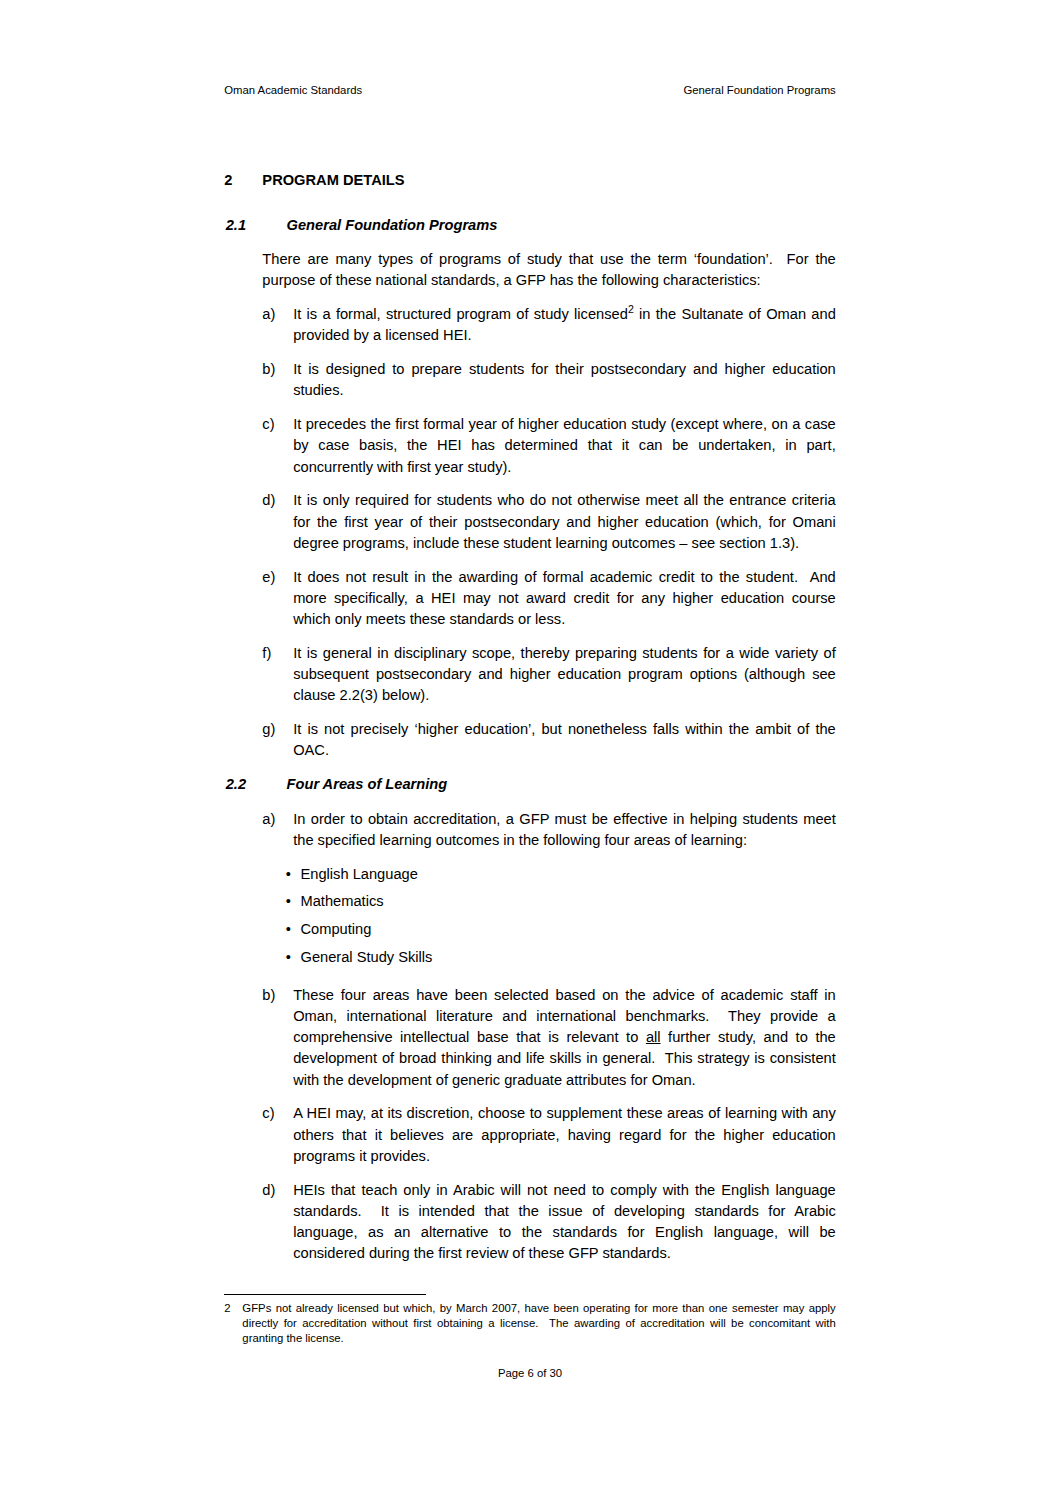Oman Academic Standards General Foundation Programs
2 PROGRAM DETAILS
2.1 General Foundation Programs
There are many types of programs of study that use the term ‘foundation’. For the purpose of these national standards, a GFP has the following characteristics:
a) It is a formal, structured program of study licensed2 in the Sultanate of Oman and provided by a licensed HEI.
b) It is designed to prepare students for their postsecondary and higher education studies.
c) It precedes the first formal year of higher education study (except where, on a case by case basis, the HEI has determined that it can be undertaken, in part, concurrently with first year study).
d) It is only required for students who do not otherwise meet all the entrance criteria for the first year of their postsecondary and higher education (which, for Omani degree programs, include these student learning outcomes – see section 1.3).
e) It does not result in the awarding of formal academic credit to the student. And more specifically, a HEI may not award credit for any higher education course which only meets these standards or less.
f) It is general in disciplinary scope, thereby preparing students for a wide variety of subsequent postsecondary and higher education program options (although see clause 2.2(3) below).
g) It is not precisely ‘higher education’, but nonetheless falls within the ambit of the OAC.
2.2 Four Areas of Learning
a) In order to obtain accreditation, a GFP must be effective in helping students meet the specified learning outcomes in the following four areas of learning:
•English Language
•Mathematics
•Computing
•General Study Skills
b) These four areas have been selected based on the advice of academic staff in Oman, international literature and international benchmarks. They provide a comprehensive intellectual base that is relevant to all further study, and to the development of broad thinking and life skills in general. This strategy is consistent with the development of generic graduate attributes for Oman.
c) A HEI may, at its discretion, choose to supplement these areas of learning with any others that it believes are appropriate, having regard for the higher education programs it provides.
d) HEIs that teach only in Arabic will not need to comply with the English language standards. It is intended that the issue of developing standards for Arabic language, as an alternative to the standards for English language, will be considered during the first review of these GFP standards.
2 GFPs not already licensed but which, by March 2007, have been operating for more than one semester may apply directly for accreditation without first obtaining a license. The awarding of accreditation will be concomitant with granting the license.
Page 6 of 30